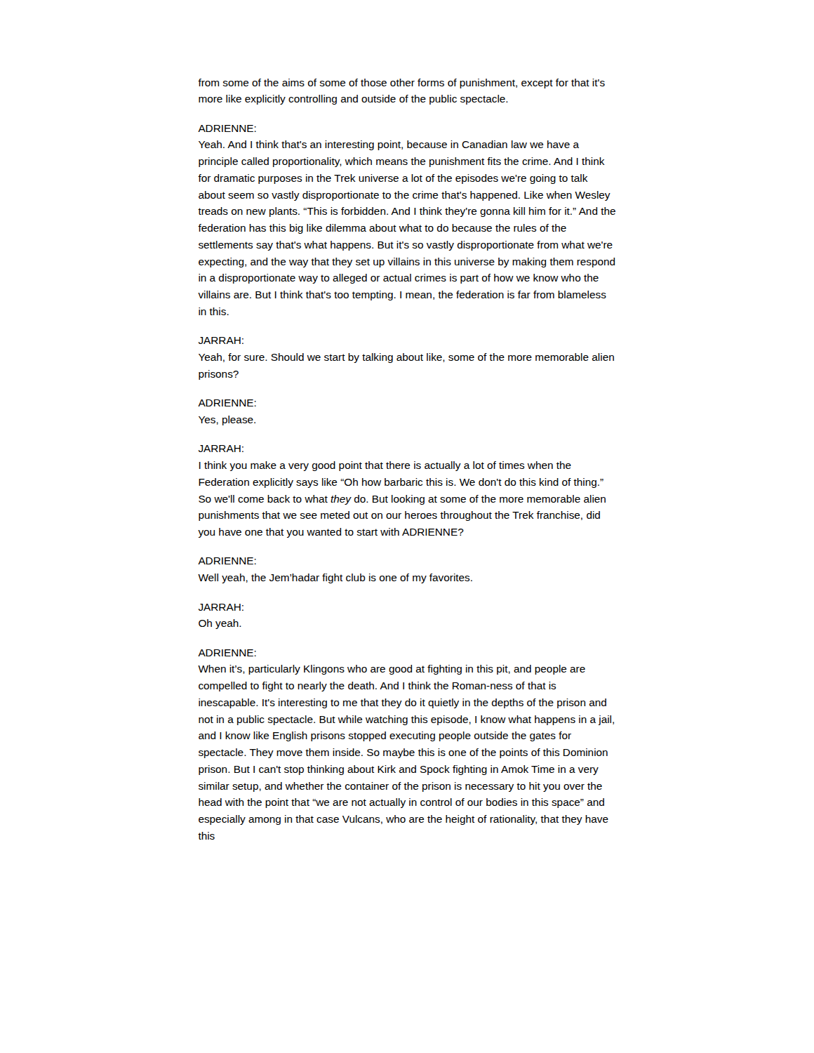from some of the aims of some of those other forms of punishment, except for that it's more like explicitly controlling and outside of the public spectacle.
ADRIENNE:
Yeah. And I think that's an interesting point, because in Canadian law we have a principle called proportionality, which means the punishment fits the crime. And I think for dramatic purposes in the Trek universe a lot of the episodes we're going to talk about seem so vastly disproportionate to the crime that's happened. Like when Wesley treads on new plants. “This is forbidden. And I think they're gonna kill him for it.” And the federation has this big like dilemma about what to do because the rules of the settlements say that's what happens. But it's so vastly disproportionate from what we're expecting, and the way that they set up villains in this universe by making them respond in a disproportionate way to alleged or actual crimes is part of how we know who the villains are. But I think that's too tempting. I mean, the federation is far from blameless in this.
JARRAH:
Yeah, for sure. Should we start by talking about like, some of the more memorable alien prisons?
ADRIENNE:
Yes, please.
JARRAH:
I think you make a very good point that there is actually a lot of times when the Federation explicitly says like “Oh how barbaric this is. We don't do this kind of thing.” So we'll come back to what they do. But looking at some of the more memorable alien punishments that we see meted out on our heroes throughout the Trek franchise, did you have one that you wanted to start with ADRIENNE?
ADRIENNE:
Well yeah, the Jem’hadar fight club is one of my favorites.
JARRAH:
Oh yeah.
ADRIENNE:
When it’s, particularly Klingons who are good at fighting in this pit, and people are compelled to fight to nearly the death. And I think the Roman-ness of that is inescapable. It's interesting to me that they do it quietly in the depths of the prison and not in a public spectacle. But while watching this episode, I know what happens in a jail, and I know like English prisons stopped executing people outside the gates for spectacle. They move them inside. So maybe this is one of the points of this Dominion prison. But I can't stop thinking about Kirk and Spock fighting in Amok Time in a very similar setup, and whether the container of the prison is necessary to hit you over the head with the point that “we are not actually in control of our bodies in this space” and especially among in that case Vulcans, who are the height of rationality, that they have this